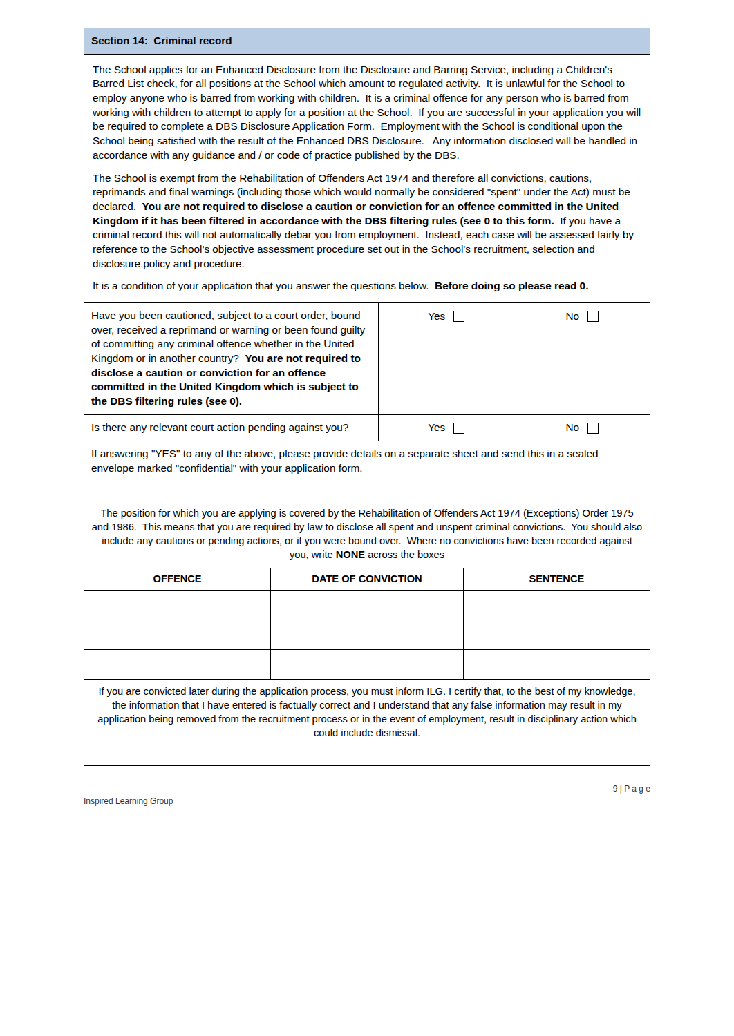Section 14: Criminal record
The School applies for an Enhanced Disclosure from the Disclosure and Barring Service, including a Children's Barred List check, for all positions at the School which amount to regulated activity. It is unlawful for the School to employ anyone who is barred from working with children. It is a criminal offence for any person who is barred from working with children to attempt to apply for a position at the School. If you are successful in your application you will be required to complete a DBS Disclosure Application Form. Employment with the School is conditional upon the School being satisfied with the result of the Enhanced DBS Disclosure. Any information disclosed will be handled in accordance with any guidance and / or code of practice published by the DBS.
The School is exempt from the Rehabilitation of Offenders Act 1974 and therefore all convictions, cautions, reprimands and final warnings (including those which would normally be considered "spent" under the Act) must be declared. You are not required to disclose a caution or conviction for an offence committed in the United Kingdom if it has been filtered in accordance with the DBS filtering rules (see 0 to this form. If you have a criminal record this will not automatically debar you from employment. Instead, each case will be assessed fairly by reference to the School's objective assessment procedure set out in the School's recruitment, selection and disclosure policy and procedure.
It is a condition of your application that you answer the questions below. Before doing so please read 0.
| Have you been cautioned, subject to a court order, bound over, received a reprimand or warning or been found guilty of committing any criminal offence whether in the United Kingdom or in another country? You are not required to disclose a caution or conviction for an offence committed in the United Kingdom which is subject to the DBS filtering rules (see 0). | Yes | No |
| Is there any relevant court action pending against you? | Yes | No |
| If answering "YES" to any of the above, please provide details on a separate sheet and send this in a sealed envelope marked "confidential" with your application form. |
The position for which you are applying is covered by the Rehabilitation of Offenders Act 1974 (Exceptions) Order 1975 and 1986. This means that you are required by law to disclose all spent and unspent criminal convictions. You should also include any cautions or pending actions, or if you were bound over. Where no convictions have been recorded against you, write NONE across the boxes
| OFFENCE | DATE OF CONVICTION | SENTENCE |
| --- | --- | --- |
If you are convicted later during the application process, you must inform ILG. I certify that, to the best of my knowledge, the information that I have entered is factually correct and I understand that any false information may result in my application being removed from the recruitment process or in the event of employment, result in disciplinary action which could include dismissal.
9 | P a g e
Inspired Learning Group